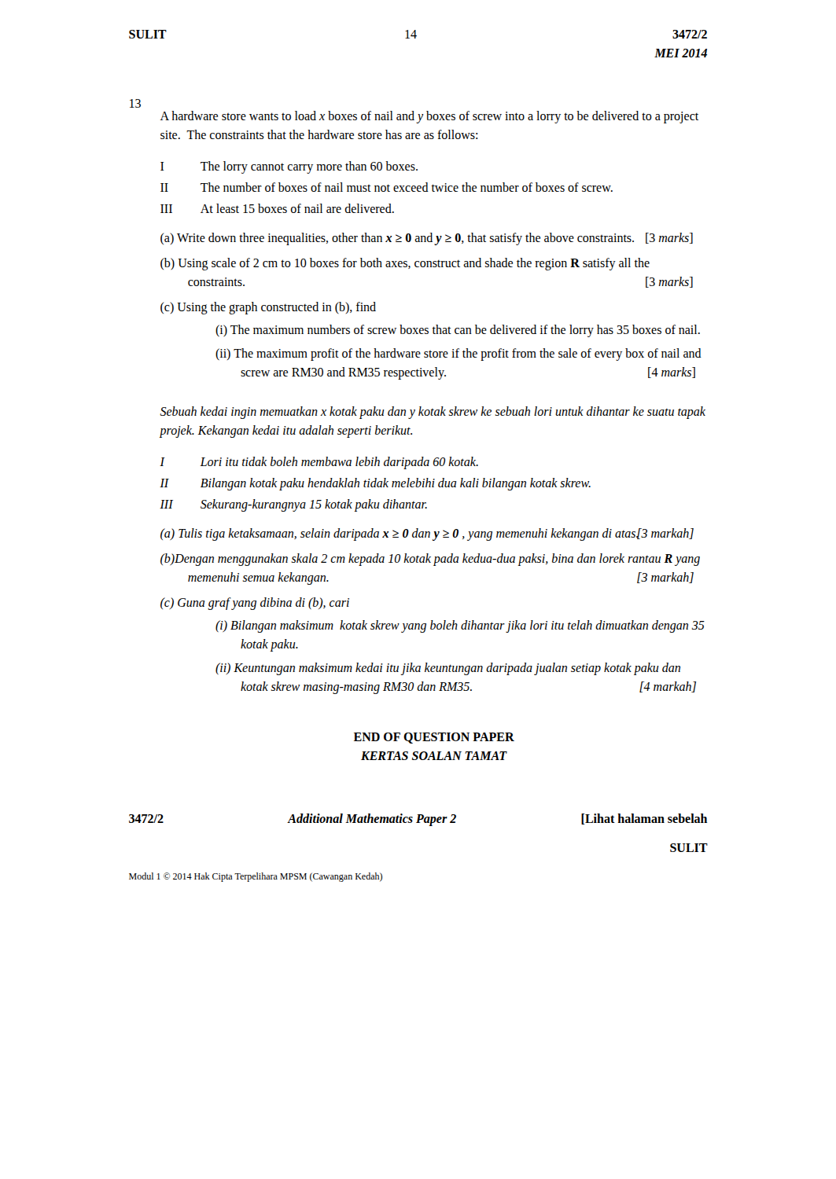SULIT
14
3472/2
MEI 2014
13
A hardware store wants to load x boxes of nail and y boxes of screw into a lorry to be delivered to a project site. The constraints that the hardware store has are as follows:
IThe lorry cannot carry more than 60 boxes.
II The number of boxes of nail must not exceed twice the number of boxes of screw.
III At least 15 boxes of nail are delivered.
(a) Write down three inequalities, other than x ≥ 0 and y ≥ 0, that satisfy the above constraints. [3 marks]
(b) Using scale of 2 cm to 10 boxes for both axes, construct and shade the region R satisfy all the constraints. [3 marks]
(c) Using the graph constructed in (b), find
(i) The maximum numbers of screw boxes that can be delivered if the lorry has 35 boxes of nail.
(ii) The maximum profit of the hardware store if the profit from the sale of every box of nail and screw are RM30 and RM35 respectively. [4 marks]
Sebuah kedai ingin memuatkan x kotak paku dan y kotak skrew ke sebuah lori untuk dihantar ke suatu tapak projek. Kekangan kedai itu adalah seperti berikut.
ILori itu tidak boleh membawa lebih daripada 60 kotak.
II Bilangan kotak paku hendaklah tidak melebihi dua kali bilangan kotak skrew.
III Sekurang-kurangnya 15 kotak paku dihantar.
(a) Tulis tiga ketaksamaan, selain daripada x ≥ 0 dan y ≥ 0 , yang memenuhi kekangan di atas. [3 markah]
(b)Dengan menggunakan skala 2 cm kepada 10 kotak pada kedua-dua paksi, bina dan lorek rantau R yang memenuhi semua kekangan. [3 markah]
(c) Guna graf yang dibina di (b), cari
(i) Bilangan maksimum kotak skrew yang boleh dihantar jika lori itu telah dimuatkan dengan 35 kotak paku.
(ii) Keuntungan maksimum kedai itu jika keuntungan daripada jualan setiap kotak paku dan kotak skrew masing-masing RM30 dan RM35. [4 markah]
END OF QUESTION PAPER
KERTAS SOALAN TAMAT
3472/2
Additional Mathematics Paper 2
[Lihat halaman sebelah
SULIT
Modul 1 © 2014 Hak Cipta Terpelihara MPSM (Cawangan Kedah)